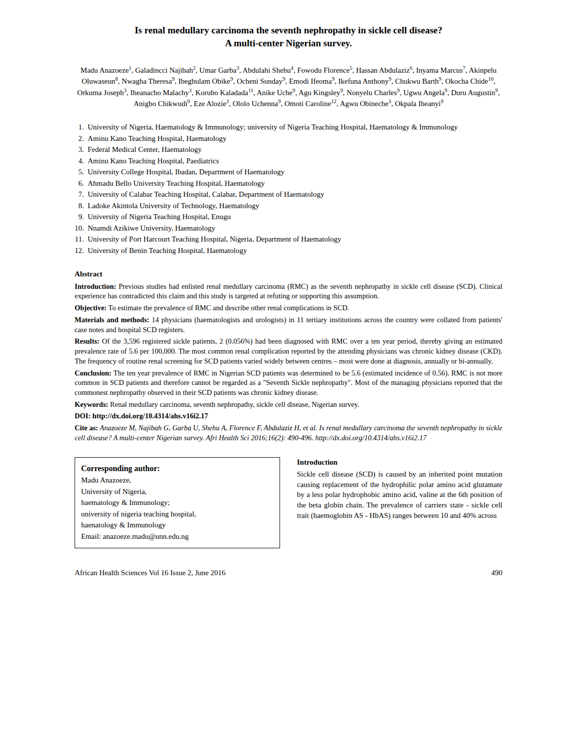Is renal medullary carcinoma the seventh nephropathy in sickle cell disease?
A multi-center Nigerian survey.
Madu Anazoeze1, Galadincci Najibah2, Umar Garba3, Abdulahi Shehu4, Fowodu Florence5, Hassan Abdulaziz6, Inyama Marcus7, Akinpelu Oluwaseun8, Nwagha Theresa9, Ibegbulam Obike9, Ocheni Sunday9, Emodi Ifeoma9, Ikefuna Anthony9, Chukwu Barth9, Okocha Chide10, Orkuma Joseph3, Iheanacho Malachy3, Korubo Kaladada11, Anike Uche9, Agu Kingsley9, Nonyelu Charles9, Ugwu Angela9, Duru Augustin9, Anigbo Chikwudi9, Eze Alozie3, Ololo Uchenna9, Omoti Caroline12, Agwu Obineche3, Okpala Iheanyi9
University of Nigeria, Haematology & Immunology; university of Nigeria Teaching Hospital, Haematology & Immunology
Aminu Kano Teaching Hospital, Haematology
Federal Medical Center, Haematology
Aminu Kano Teaching Hospital, Paediatrics
University College Hospital, Ibadan, Department of Haematology
Ahmadu Bello University Teaching Hospital, Haematology
University of Calabar Teaching Hospital, Calabar, Department of Haematology
Ladoke Akintola University of Technology, Haematology
University of Nigeria Teaching Hospital, Enugu
Nnamdi Azikiwe University, Haematology
University of Port Harcourt Teaching Hospital, Nigeria, Department of Haematology
University of Benin Teaching Hospital, Haematology
Abstract
Introduction: Previous studies had enlisted renal medullary carcinoma (RMC) as the seventh nephropathy in sickle cell disease (SCD). Clinical experience has contradicted this claim and this study is targeted at refuting or supporting this assumption.
Objective: To estimate the prevalence of RMC and describe other renal complications in SCD.
Materials and methods: 14 physicians (haematologists and urologists) in 11 tertiary institutions across the country were collated from patients' case notes and hospital SCD registers.
Results: Of the 3,596 registered sickle patients, 2 (0.056%) had been diagnosed with RMC over a ten year period, thereby giving an estimated prevalence rate of 5.6 per 100,000. The most common renal complication reported by the attending physicians was chronic kidney disease (CKD). The frequency of routine renal screening for SCD patients varied widely between centres – most were done at diagnosis, annually or bi-annually.
Conclusion: The ten year prevalence of RMC in Nigerian SCD patients was determined to be 5.6 (estimated incidence of 0.56). RMC is not more common in SCD patients and therefore cannot be regarded as a "Seventh Sickle nephropathy". Most of the managing physicians reported that the commonest nephropathy observed in their SCD patients was chronic kidney disease.
Keywords: Renal medullary carcinoma, seventh nephropathy, sickle cell disease, Nigerian survey.
DOI: http://dx.doi.org/10.4314/ahs.v16i2.17
Cite as: Anazoeze M, Najibah G, Garba U, Shehu A, Florence F, Abdulaziz H, et al. Is renal medullary carcinoma the seventh nephropathy in sickle cell disease? A multi-center Nigerian survey. Afri Health Sci 2016;16(2): 490-496. http://dx.doi.org/10.4314/ahs.v16i2.17
Corresponding author:
Madu Anazoeze,
University of Nigeria,
haematology & Immunology;
university of nigeria teaching hospital,
haenatology & Immunology
Email: anazoeze.madu@unn.edu.ng
Introduction
Sickle cell disease (SCD) is caused by an inherited point mutation causing replacement of the hydrophilic polar amino acid glutamate by a less polar hydrophobic amino acid, valine at the 6th position of the beta globin chain. The prevalence of carriers state - sickle cell trait (haemoglobin AS - HbAS) ranges between 10 and 40% across
African Health Sciences Vol 16 Issue 2, June 2016 490